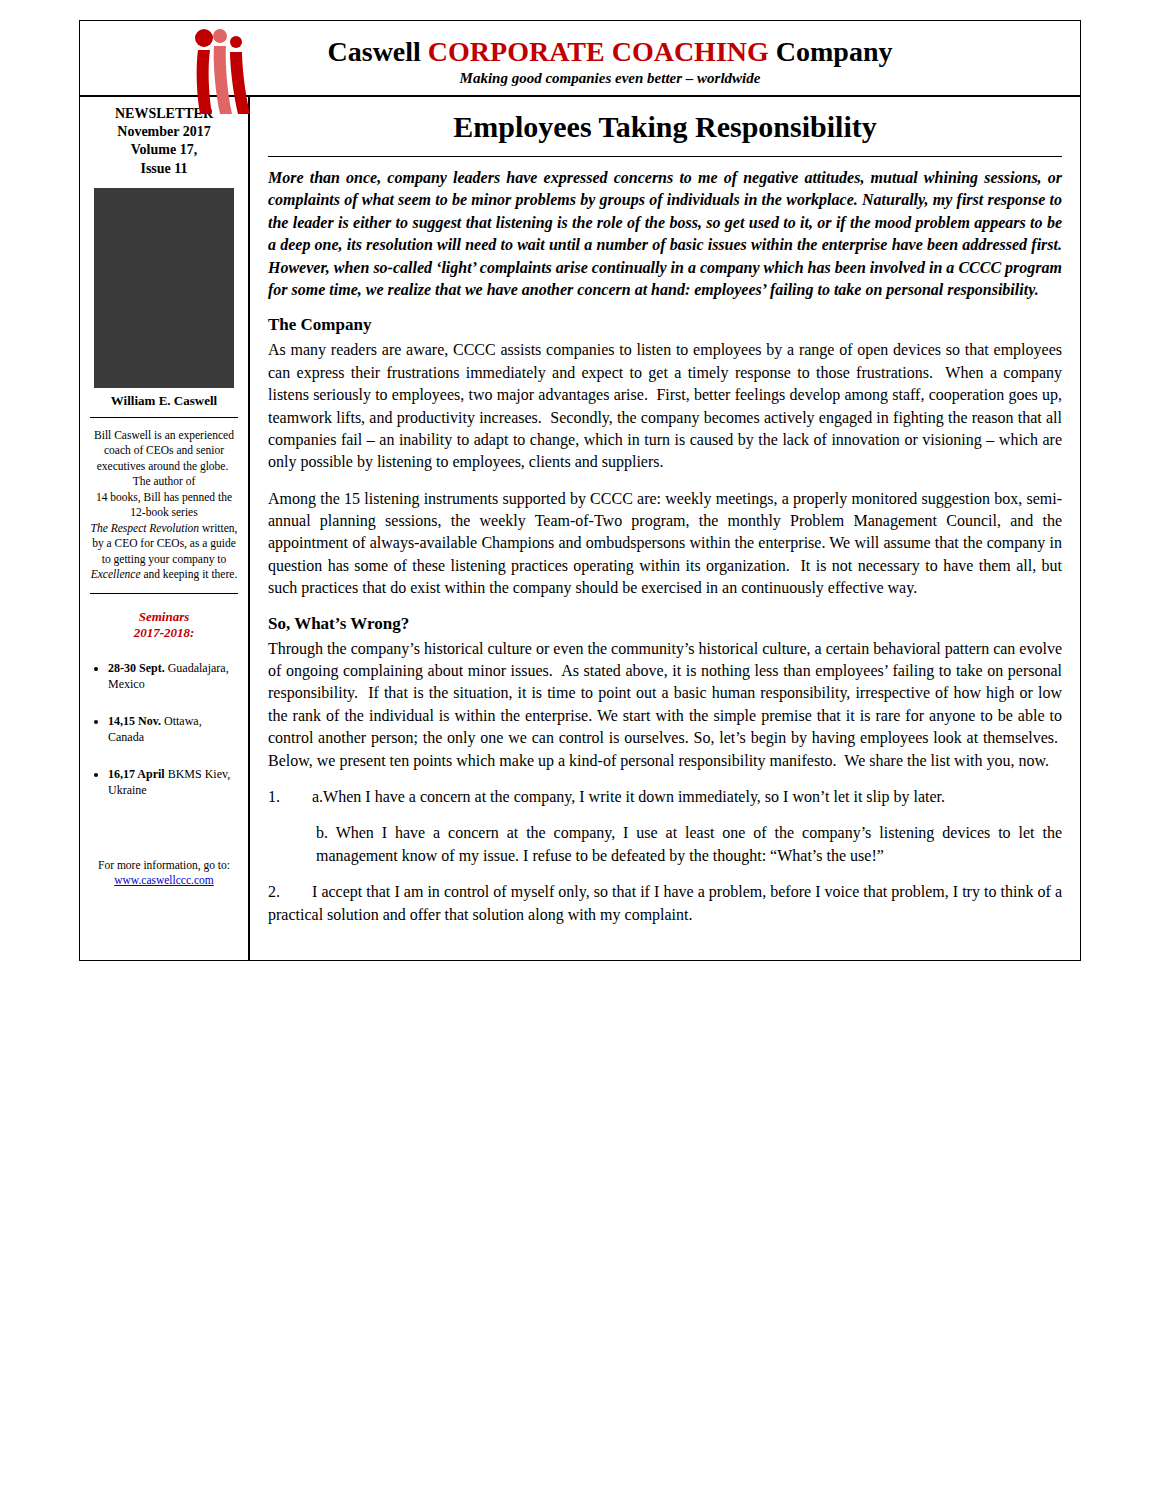Caswell CORPORATE COACHING Company
Making good companies even better – worldwide
NEWSLETTER
November 2017
Volume 17,
Issue 11
William E. Caswell
Bill Caswell is an experienced coach of CEOs and senior executives around the globe. The author of
14 books, Bill has penned the 12-book series
The Respect Revolution written, by a CEO for CEOs, as a guide to getting your company to Excellence and keeping it there.
Seminars
2017-2018:
28-30 Sept. Guadalajara, Mexico
14,15 Nov. Ottawa, Canada
16,17 April BKMS Kiev, Ukraine
For more information, go to:
www.caswellccc.com
Employees Taking Responsibility
More than once, company leaders have expressed concerns to me of negative attitudes, mutual whining sessions, or complaints of what seem to be minor problems by groups of individuals in the workplace. Naturally, my first response to the leader is either to suggest that listening is the role of the boss, so get used to it, or if the mood problem appears to be a deep one, its resolution will need to wait until a number of basic issues within the enterprise have been addressed first. However, when so-called ‘light’ complaints arise continually in a company which has been involved in a CCCC program for some time, we realize that we have another concern at hand: employees’ failing to take on personal responsibility.
The Company
As many readers are aware, CCCC assists companies to listen to employees by a range of open devices so that employees can express their frustrations immediately and expect to get a timely response to those frustrations. When a company listens seriously to employees, two major advantages arise. First, better feelings develop among staff, cooperation goes up, teamwork lifts, and productivity increases. Secondly, the company becomes actively engaged in fighting the reason that all companies fail – an inability to adapt to change, which in turn is caused by the lack of innovation or visioning – which are only possible by listening to employees, clients and suppliers.
Among the 15 listening instruments supported by CCCC are: weekly meetings, a properly monitored suggestion box, semi-annual planning sessions, the weekly Team-of-Two program, the monthly Problem Management Council, and the appointment of always-available Champions and ombudspersons within the enterprise. We will assume that the company in question has some of these listening practices operating within its organization. It is not necessary to have them all, but such practices that do exist within the company should be exercised in an continuously effective way.
So, What’s Wrong?
Through the company’s historical culture or even the community’s historical culture, a certain behavioral pattern can evolve of ongoing complaining about minor issues. As stated above, it is nothing less than employees’ failing to take on personal responsibility. If that is the situation, it is time to point out a basic human responsibility, irrespective of how high or low the rank of the individual is within the enterprise. We start with the simple premise that it is rare for anyone to be able to control another person; the only one we can control is ourselves. So, let’s begin by having employees look at themselves. Below, we present ten points which make up a kind-of personal responsibility manifesto. We share the list with you, now.
1.  a.When I have a concern at the company, I write it down immediately, so I won’t let it slip by later.
b. When I have a concern at the company, I use at least one of the company’s listening devices to let the management know of my issue. I refuse to be defeated by the thought: “What’s the use!”
2.  I accept that I am in control of myself only, so that if I have a problem, before I voice that problem, I try to think of a practical solution and offer that solution along with my complaint.